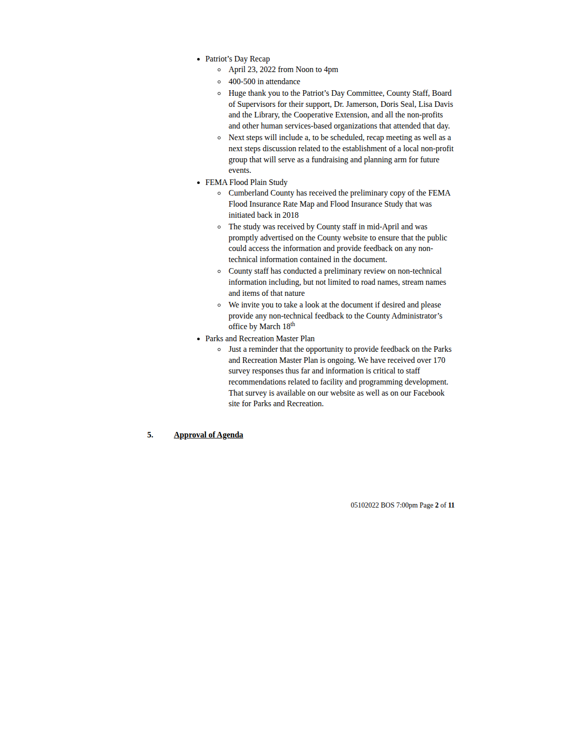Patriot’s Day Recap
April 23, 2022 from Noon to 4pm
400-500 in attendance
Huge thank you to the Patriot’s Day Committee, County Staff, Board of Supervisors for their support, Dr. Jamerson, Doris Seal, Lisa Davis and the Library, the Cooperative Extension, and all the non-profits and other human services-based organizations that attended that day.
Next steps will include a, to be scheduled, recap meeting as well as a next steps discussion related to the establishment of a local non-profit group that will serve as a fundraising and planning arm for future events.
FEMA Flood Plain Study
Cumberland County has received the preliminary copy of the FEMA Flood Insurance Rate Map and Flood Insurance Study that was initiated back in 2018
The study was received by County staff in mid-April and was promptly advertised on the County website to ensure that the public could access the information and provide feedback on any non-technical information contained in the document.
County staff has conducted a preliminary review on non-technical information including, but not limited to road names, stream names and items of that nature
We invite you to take a look at the document if desired and please provide any non-technical feedback to the County Administrator’s office by March 18th
Parks and Recreation Master Plan
Just a reminder that the opportunity to provide feedback on the Parks and Recreation Master Plan is ongoing. We have received over 170 survey responses thus far and information is critical to staff recommendations related to facility and programming development. That survey is available on our website as well as on our Facebook site for Parks and Recreation.
5. Approval of Agenda
05102022 BOS 7:00pm Page 2 of 11